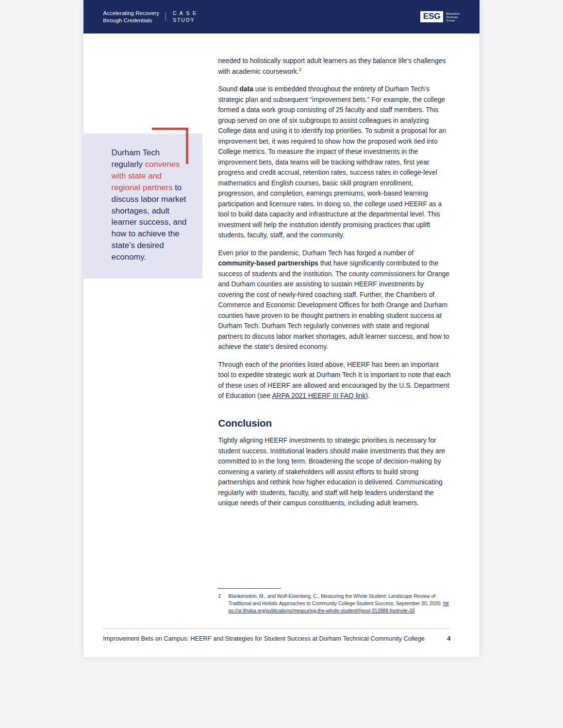Accelerating Recovery
through Credentials
C A S E
STUDY
ESG Education
Strategy
Group
Durham Tech regularly convenes with state and regional partners to discuss labor market shortages, adult learner success, and how to achieve the state’s desired economy.
needed to holistically support adult learners as they balance life’s challenges with academic coursework.2
Sound data use is embedded throughout the entirety of Durham Tech’s strategic plan and subsequent “improvement bets.” For example, the college formed a data work group consisting of 25 faculty and staff members. This group served on one of six subgroups to assist colleagues in analyzing College data and using it to identify top priorities. To submit a proposal for an improvement bet, it was required to show how the proposed work tied into College metrics. To measure the impact of these investments in the improvement bets, data teams will be tracking withdraw rates, first year progress and credit accrual, retention rates, success rates in college-level mathematics and English courses, basic skill program enrollment, progression, and completion, earnings premiums, work-based learning participation and licensure rates. In doing so, the college used HEERF as a tool to build data capacity and infrastructure at the departmental level. This investment will help the institution identify promising practices that uplift students, faculty, staff, and the community.
Even prior to the pandemic, Durham Tech has forged a number of community-based partnerships that have significantly contributed to the success of students and the institution. The county commissioners for Orange and Durham counties are assisting to sustain HEERF investments by covering the cost of newly-hired coaching staff. Further, the Chambers of Commerce and Economic Development Offices for both Orange and Durham counties have proven to be thought partners in enabling student success at Durham Tech. Durham Tech regularly convenes with state and regional partners to discuss labor market shortages, adult learner success, and how to achieve the state’s desired economy.
Through each of the priorities listed above, HEERF has been an important tool to expedite strategic work at Durham Tech It is important to note that each of these uses of HEERF are allowed and encouraged by the U.S. Department of Education (see ARPA 2021 HEERF III FAQ link).
Conclusion
Tightly aligning HEERF investments to strategic priorities is necessary for student success. Institutional leaders should make investments that they are committed to in the long term. Broadening the scope of decision-making by convening a variety of stakeholders will assist efforts to build strong partnerships and rethink how higher education is delivered. Communicating regularly with students, faculty, and staff will help leaders understand the unique needs of their campus constituents, including adult learners.
2
Blankenstein, M., and Wolf-Eisenberg, C., Measuring the Whole Student: Landscape Review of Traditional and Holistic Approaches to Community College Student Success; September 30, 2020. https://sr.ithaka.org/publications/measuring-the-whole-student/#post-313888-footnote-33
Improvement Bets on Campus: HEERF and Strategies for Student Success at Durham Technical Community College
4